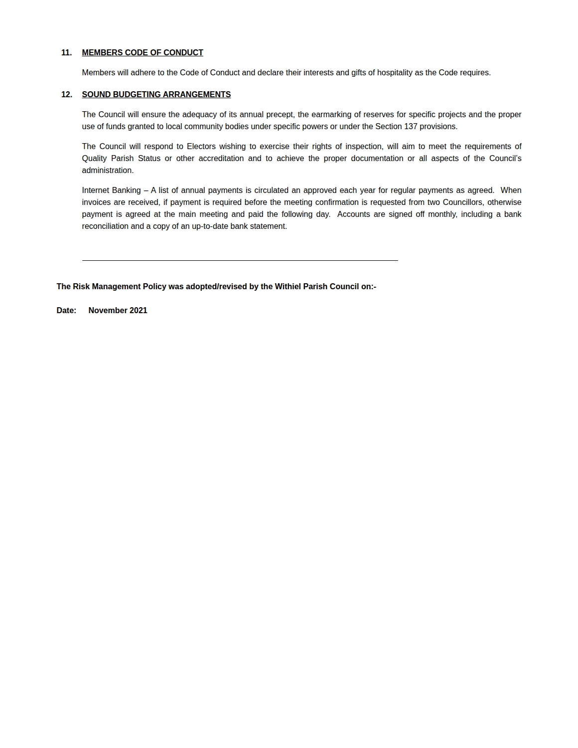Members Code of Conduct
Members will adhere to the Code of Conduct and declare their interests and gifts of hospitality as the Code requires.
Sound Budgeting Arrangements
The Council will ensure the adequacy of its annual precept, the earmarking of reserves for specific projects and the proper use of funds granted to local community bodies under specific powers or under the Section 137 provisions.
The Council will respond to Electors wishing to exercise their rights of inspection, will aim to meet the requirements of Quality Parish Status or other accreditation and to achieve the proper documentation or all aspects of the Council’s administration.
Internet Banking – A list of annual payments is circulated an approved each year for regular payments as agreed. When invoices are received, if payment is required before the meeting confirmation is requested from two Councillors, otherwise payment is agreed at the main meeting and paid the following day. Accounts are signed off monthly, including a bank reconciliation and a copy of an up-to-date bank statement.
The Risk Management Policy was adopted/revised by the Withiel Parish Council on:-
Date: November 2021